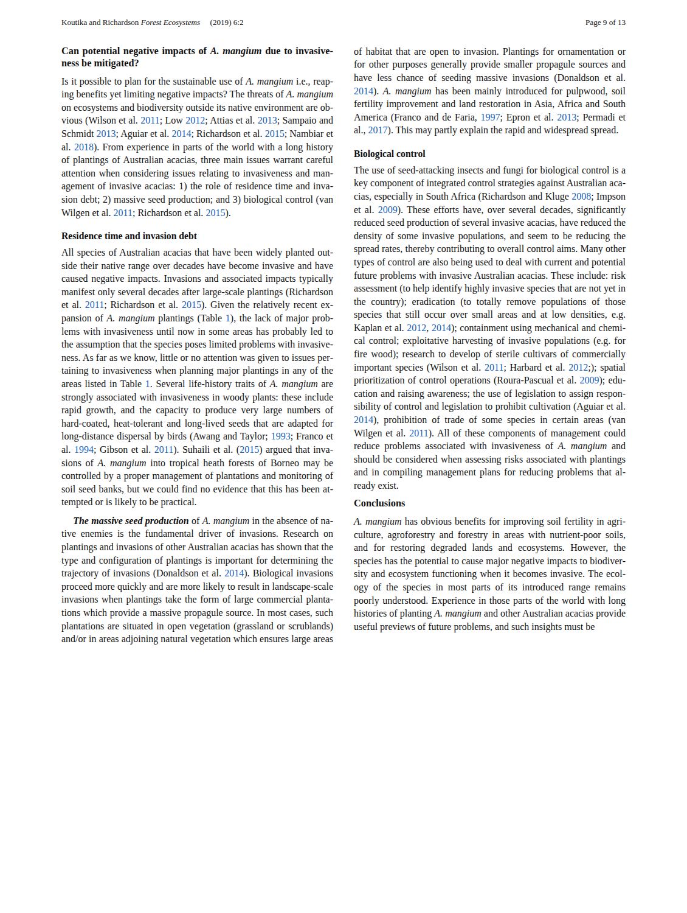Koutika and Richardson Forest Ecosystems (2019) 6:2
Page 9 of 13
Can potential negative impacts of A. mangium due to invasiveness be mitigated?
Is it possible to plan for the sustainable use of A. mangium i.e., reaping benefits yet limiting negative impacts? The threats of A. mangium on ecosystems and biodiversity outside its native environment are obvious (Wilson et al. 2011; Low 2012; Attias et al. 2013; Sampaio and Schmidt 2013; Aguiar et al. 2014; Richardson et al. 2015; Nambiar et al. 2018). From experience in parts of the world with a long history of plantings of Australian acacias, three main issues warrant careful attention when considering issues relating to invasiveness and management of invasive acacias: 1) the role of residence time and invasion debt; 2) massive seed production; and 3) biological control (van Wilgen et al. 2011; Richardson et al. 2015).
Residence time and invasion debt
All species of Australian acacias that have been widely planted outside their native range over decades have become invasive and have caused negative impacts. Invasions and associated impacts typically manifest only several decades after large-scale plantings (Richardson et al. 2011; Richardson et al. 2015). Given the relatively recent expansion of A. mangium plantings (Table 1), the lack of major problems with invasiveness until now in some areas has probably led to the assumption that the species poses limited problems with invasiveness. As far as we know, little or no attention was given to issues pertaining to invasiveness when planning major plantings in any of the areas listed in Table 1. Several life-history traits of A. mangium are strongly associated with invasiveness in woody plants: these include rapid growth, and the capacity to produce very large numbers of hard-coated, heat-tolerant and long-lived seeds that are adapted for long-distance dispersal by birds (Awang and Taylor; 1993; Franco et al. 1994; Gibson et al. 2011). Suhaili et al. (2015) argued that invasions of A. mangium into tropical heath forests of Borneo may be controlled by a proper management of plantations and monitoring of soil seed banks, but we could find no evidence that this has been attempted or is likely to be practical.
The massive seed production of A. mangium in the absence of native enemies is the fundamental driver of invasions. Research on plantings and invasions of other Australian acacias has shown that the type and configuration of plantings is important for determining the trajectory of invasions (Donaldson et al. 2014). Biological invasions proceed more quickly and are more likely to result in landscape-scale invasions when plantings take the form of large commercial plantations which provide a massive propagule source. In most cases, such plantations are situated in open vegetation (grassland or scrublands) and/or in areas adjoining natural vegetation which ensures large areas of habitat that are open to invasion. Plantings for ornamentation or for other purposes generally provide smaller propagule sources and have less chance of seeding massive invasions (Donaldson et al. 2014). A. mangium has been mainly introduced for pulpwood, soil fertility improvement and land restoration in Asia, Africa and South America (Franco and de Faria, 1997; Epron et al. 2013; Permadi et al., 2017). This may partly explain the rapid and widespread spread.
Biological control
The use of seed-attacking insects and fungi for biological control is a key component of integrated control strategies against Australian acacias, especially in South Africa (Richardson and Kluge 2008; Impson et al. 2009). These efforts have, over several decades, significantly reduced seed production of several invasive acacias, have reduced the density of some invasive populations, and seem to be reducing the spread rates, thereby contributing to overall control aims. Many other types of control are also being used to deal with current and potential future problems with invasive Australian acacias. These include: risk assessment (to help identify highly invasive species that are not yet in the country); eradication (to totally remove populations of those species that still occur over small areas and at low densities, e.g. Kaplan et al. 2012, 2014); containment using mechanical and chemical control; exploitative harvesting of invasive populations (e.g. for fire wood); research to develop of sterile cultivars of commercially important species (Wilson et al. 2011; Harbard et al. 2012;); spatial prioritization of control operations (Roura-Pascual et al. 2009); education and raising awareness; the use of legislation to assign responsibility of control and legislation to prohibit cultivation (Aguiar et al. 2014), prohibition of trade of some species in certain areas (van Wilgen et al. 2011). All of these components of management could reduce problems associated with invasiveness of A. mangium and should be considered when assessing risks associated with plantings and in compiling management plans for reducing problems that already exist.
Conclusions
A. mangium has obvious benefits for improving soil fertility in agriculture, agroforestry and forestry in areas with nutrient-poor soils, and for restoring degraded lands and ecosystems. However, the species has the potential to cause major negative impacts to biodiversity and ecosystem functioning when it becomes invasive. The ecology of the species in most parts of its introduced range remains poorly understood. Experience in those parts of the world with long histories of planting A. mangium and other Australian acacias provide useful previews of future problems, and such insights must be